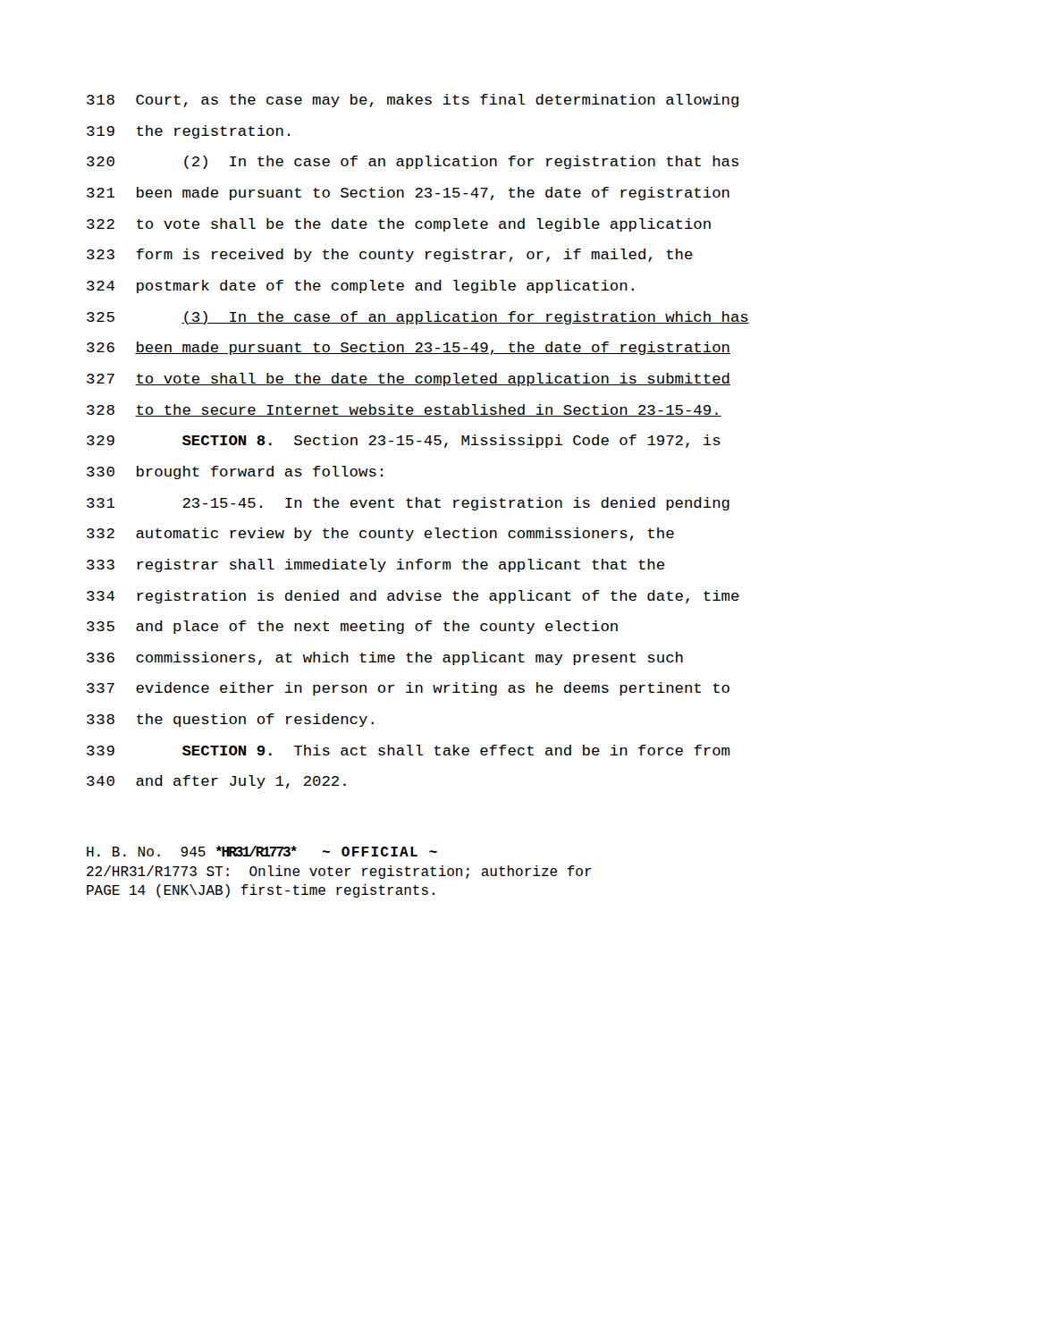318 Court, as the case may be, makes its final determination allowing
319 the registration.
320 (2) In the case of an application for registration that has
321 been made pursuant to Section 23-15-47, the date of registration
322 to vote shall be the date the complete and legible application
323 form is received by the county registrar, or, if mailed, the
324 postmark date of the complete and legible application.
325 (3) In the case of an application for registration which has
326 been made pursuant to Section 23-15-49, the date of registration
327 to vote shall be the date the completed application is submitted
328 to the secure Internet website established in Section 23-15-49.
329 SECTION 8. Section 23-15-45, Mississippi Code of 1972, is
330 brought forward as follows:
331 23-15-45. In the event that registration is denied pending
332 automatic review by the county election commissioners, the
333 registrar shall immediately inform the applicant that the
334 registration is denied and advise the applicant of the date, time
335 and place of the next meeting of the county election
336 commissioners, at which time the applicant may present such
337 evidence either in person or in writing as he deems pertinent to
338 the question of residency.
339 SECTION 9. This act shall take effect and be in force from
340 and after July 1, 2022.
H. B. No. 945 *HR31/R1773* ~ OFFICIAL ~
22/HR31/R1773 ST: Online voter registration; authorize for
PAGE 14 (ENK\JAB) first-time registrants.